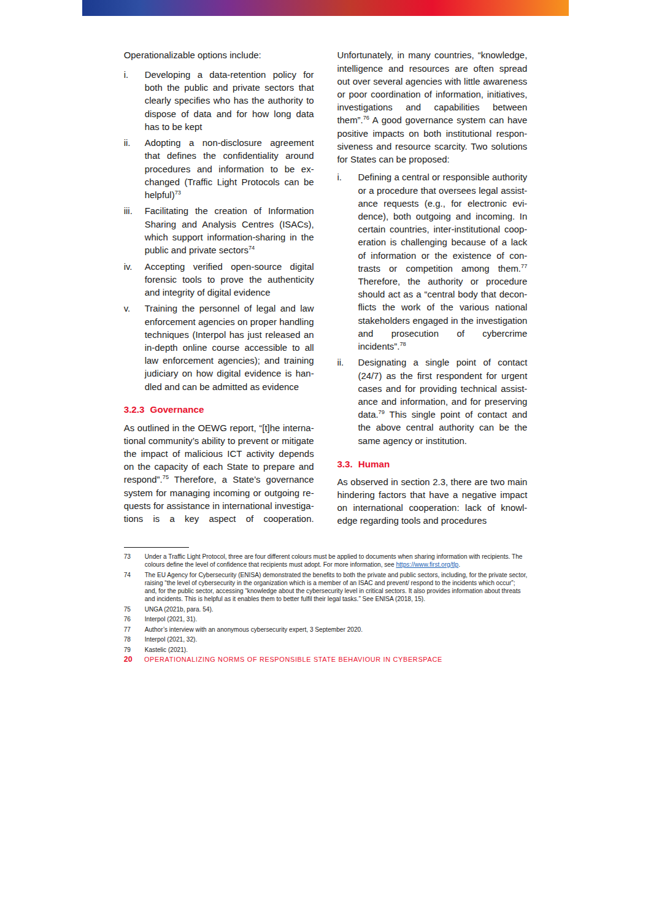Operationalizable options include:
Developing a data-retention policy for both the public and private sectors that clearly specifies who has the authority to dispose of data and for how long data has to be kept
Adopting a non-disclosure agreement that defines the confidentiality around procedures and information to be exchanged (Traffic Light Protocols can be helpful)73
Facilitating the creation of Information Sharing and Analysis Centres (ISACs), which support information-sharing in the public and private sectors74
Accepting verified open-source digital forensic tools to prove the authenticity and integrity of digital evidence
Training the personnel of legal and law enforcement agencies on proper handling techniques (Interpol has just released an in-depth online course accessible to all law enforcement agencies); and training judiciary on how digital evidence is handled and can be admitted as evidence
3.2.3 Governance
As outlined in the OEWG report, “[t]he international community’s ability to prevent or mitigate the impact of malicious ICT activity depends on the capacity of each State to prepare and respond”.75 Therefore, a State’s governance system for managing incoming or outgoing requests for assistance in international investigations is a key aspect of cooperation. Unfortunately, in many countries, “knowledge, intelligence and resources are often spread out over several agencies with little awareness or poor coordination of information, initiatives, investigations and capabilities between them”.76 A good governance system can have positive impacts on both institutional responsiveness and resource scarcity. Two solutions for States can be proposed:
Defining a central or responsible authority or a procedure that oversees legal assistance requests (e.g., for electronic evidence), both outgoing and incoming. In certain countries, inter-institutional cooperation is challenging because of a lack of information or the existence of contrasts or competition among them.77 Therefore, the authority or procedure should act as a “central body that deconflicts the work of the various national stakeholders engaged in the investigation and prosecution of cybercrime incidents”.78
Designating a single point of contact (24/7) as the first respondent for urgent cases and for providing technical assistance and information, and for preserving data.79 This single point of contact and the above central authority can be the same agency or institution.
3.3. Human
As observed in section 2.3, there are two main hindering factors that have a negative impact on international cooperation: lack of knowledge regarding tools and procedures
73
Under a Traffic Light Protocol, three are four different colours must be applied to documents when sharing information with recipients. The colours define the level of confidence that recipients must adopt. For more information, see https://www.first.org/tlp.
74
The EU Agency for Cybersecurity (ENISA) demonstrated the benefits to both the private and public sectors, including, for the private sector, raising “the level of cybersecurity in the organization which is a member of an ISAC and prevent/ respond to the incidents which occur”; and, for the public sector, accessing “knowledge about the cybersecurity level in critical sectors. It also provides information about threats and incidents. This is helpful as it enables them to better fulfil their legal tasks.” See ENISA (2018, 15).
75
UNGA (2021b, para. 54).
76
Interpol (2021, 31).
77
Author’s interview with an anonymous cybersecurity expert, 3 September 2020.
78
Interpol (2021, 32).
79
Kastelic (2021).
20 Operationalizing Norms of Responsible State Behaviour in Cyberspace